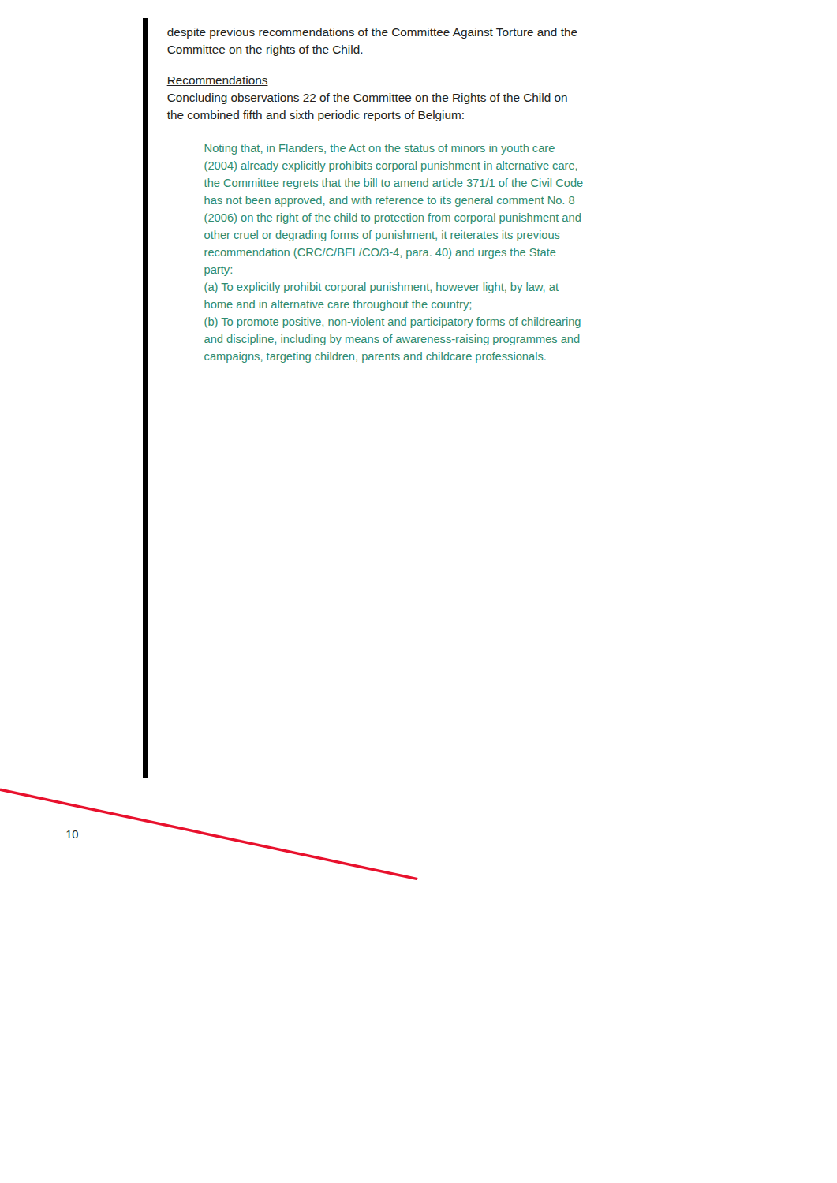despite previous recommendations of the Committee Against Torture and the Committee on the rights of the Child.
Recommendations
Concluding observations 22 of the Committee on the Rights of the Child on the combined fifth and sixth periodic reports of Belgium:
Noting that, in Flanders, the Act on the status of minors in youth care (2004) already explicitly prohibits corporal punishment in alternative care, the Committee regrets that the bill to amend article 371/1 of the Civil Code has not been approved, and with reference to its general comment No. 8 (2006) on the right of the child to protection from corporal punishment and other cruel or degrading forms of punishment, it reiterates its previous recommendation (CRC/C/BEL/CO/3-4, para. 40) and urges the State party:
(a) To explicitly prohibit corporal punishment, however light, by law, at home and in alternative care throughout the country;
(b) To promote positive, non-violent and participatory forms of childrearing and discipline, including by means of awareness-raising programmes and campaigns, targeting children, parents and childcare professionals.
10